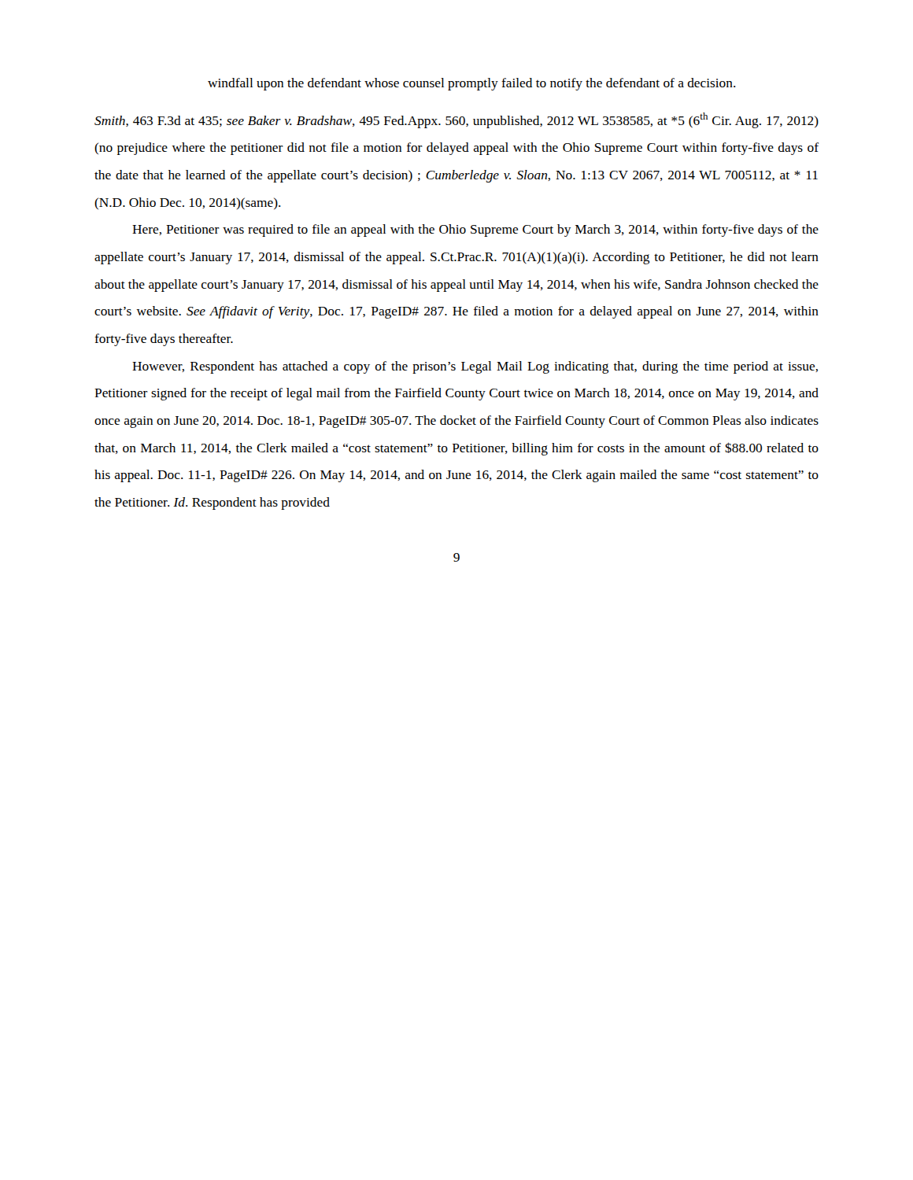windfall upon the defendant whose counsel promptly failed to notify the defendant of a decision.
Smith, 463 F.3d at 435; see Baker v. Bradshaw, 495 Fed.Appx. 560, unpublished, 2012 WL 3538585, at *5 (6th Cir. Aug. 17, 2012)(no prejudice where the petitioner did not file a motion for delayed appeal with the Ohio Supreme Court within forty-five days of the date that he learned of the appellate court’s decision) ; Cumberledge v. Sloan, No. 1:13 CV 2067, 2014 WL 7005112, at * 11 (N.D. Ohio Dec. 10, 2014)(same).
Here, Petitioner was required to file an appeal with the Ohio Supreme Court by March 3, 2014, within forty-five days of the appellate court’s January 17, 2014, dismissal of the appeal. S.Ct.Prac.R. 701(A)(1)(a)(i). According to Petitioner, he did not learn about the appellate court’s January 17, 2014, dismissal of his appeal until May 14, 2014, when his wife, Sandra Johnson checked the court’s website. See Affidavit of Verity, Doc. 17, PageID# 287. He filed a motion for a delayed appeal on June 27, 2014, within forty-five days thereafter.
However, Respondent has attached a copy of the prison’s Legal Mail Log indicating that, during the time period at issue, Petitioner signed for the receipt of legal mail from the Fairfield County Court twice on March 18, 2014, once on May 19, 2014, and once again on June 20, 2014. Doc. 18-1, PageID# 305-07. The docket of the Fairfield County Court of Common Pleas also indicates that, on March 11, 2014, the Clerk mailed a “cost statement” to Petitioner, billing him for costs in the amount of $88.00 related to his appeal. Doc. 11-1, PageID# 226. On May 14, 2014, and on June 16, 2014, the Clerk again mailed the same “cost statement” to the Petitioner. Id. Respondent has provided
9